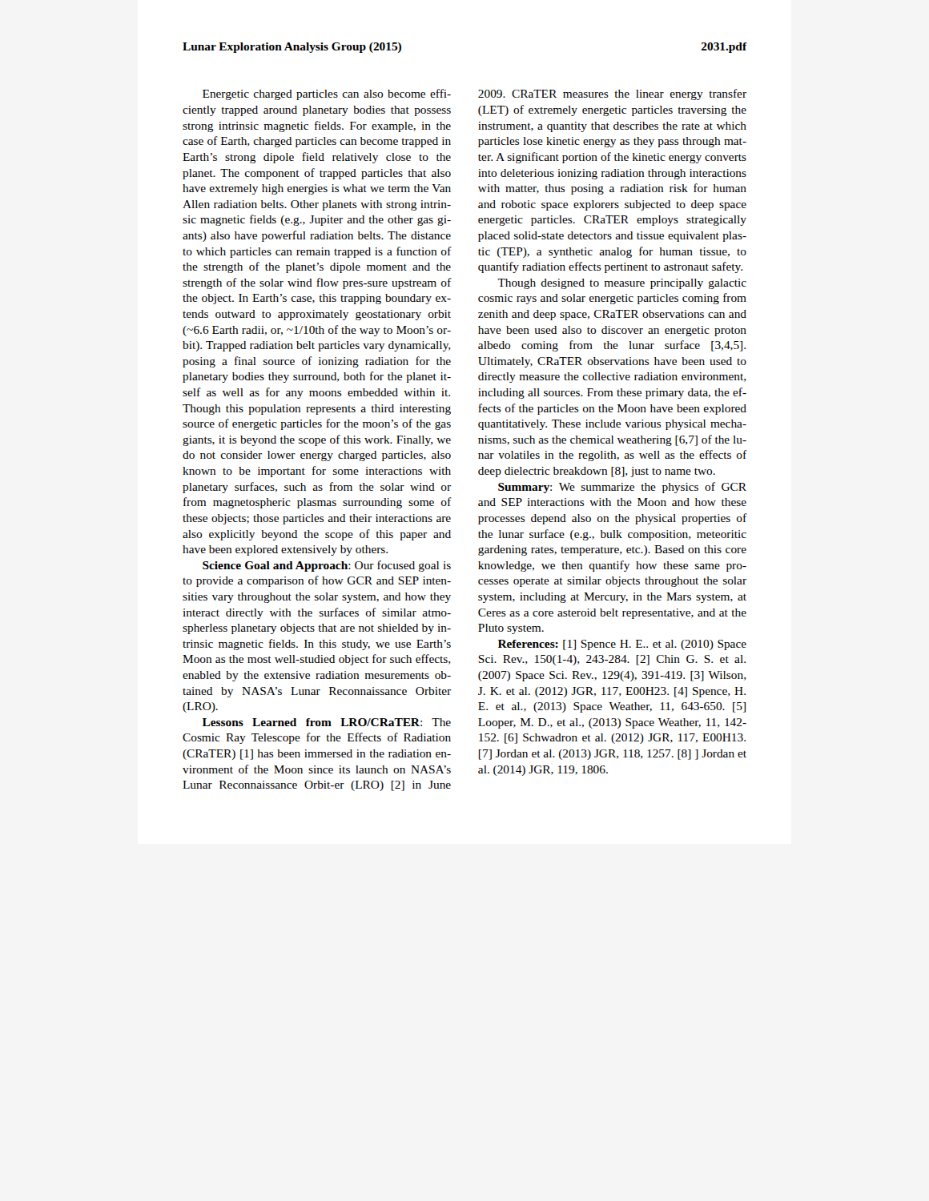Lunar Exploration Analysis Group (2015) 2031.pdf
Energetic charged particles can also become efficiently trapped around planetary bodies that possess strong intrinsic magnetic fields. For example, in the case of Earth, charged particles can become trapped in Earth’s strong dipole field relatively close to the planet. The component of trapped particles that also have extremely high energies is what we term the Van Allen radiation belts. Other planets with strong intrinsic magnetic fields (e.g., Jupiter and the other gas giants) also have powerful radiation belts. The distance to which particles can remain trapped is a function of the strength of the planet’s dipole moment and the strength of the solar wind flow pres-sure upstream of the object. In Earth’s case, this trapping boundary extends outward to approximately geostationary orbit (~6.6 Earth radii, or, ~1/10th of the way to Moon’s orbit). Trapped radiation belt particles vary dynamically, posing a final source of ionizing radiation for the planetary bodies they surround, both for the planet itself as well as for any moons embedded within it. Though this population represents a third interesting source of energetic particles for the moon’s of the gas giants, it is beyond the scope of this work. Finally, we do not consider lower energy charged particles, also known to be important for some interactions with planetary surfaces, such as from the solar wind or from magnetospheric plasmas surrounding some of these objects; those particles and their interactions are also explicitly beyond the scope of this paper and have been explored extensively by others.
Science Goal and Approach: Our focused goal is to provide a comparison of how GCR and SEP intensities vary throughout the solar system, and how they interact directly with the surfaces of similar atmospherless planetary objects that are not shielded by intrinsic magnetic fields. In this study, we use Earth’s Moon as the most well-studied object for such effects, enabled by the extensive radiation mesurements obtained by NASA’s Lunar Reconnaissance Orbiter (LRO).
Lessons Learned from LRO/CRaTER: The Cosmic Ray Telescope for the Effects of Radiation (CRaTER) [1] has been immersed in the radiation environment of the Moon since its launch on NASA’s Lunar Reconnaissance Orbit-er (LRO) [2] in June 2009. CRaTER measures the linear energy transfer (LET) of extremely energetic particles traversing the instrument, a quantity that describes the rate at which particles lose kinetic energy as they pass through matter. A significant portion of the kinetic energy converts into deleterious ionizing radiation through interactions with matter, thus posing a radiation risk for human and robotic space explorers subjected to deep space energetic particles. CRaTER employs strategically placed solid-state detectors and tissue equivalent plastic (TEP), a synthetic analog for human tissue, to quantify radiation effects pertinent to astronaut safety.
Though designed to measure principally galactic cosmic rays and solar energetic particles coming from zenith and deep space, CRaTER observations can and have been used also to discover an energetic proton albedo coming from the lunar surface [3,4,5]. Ultimately, CRaTER observations have been used to directly measure the collective radiation environment, including all sources. From these primary data, the effects of the particles on the Moon have been explored quantitatively. These include various physical mechanisms, such as the chemical weathering [6,7] of the lunar volatiles in the regolith, as well as the effects of deep dielectric breakdown [8], just to name two.
Summary: We summarize the physics of GCR and SEP interactions with the Moon and how these processes depend also on the physical properties of the lunar surface (e.g., bulk composition, meteoritic gardening rates, temperature, etc.). Based on this core knowledge, we then quantify how these same processes operate at similar objects throughout the solar system, including at Mercury, in the Mars system, at Ceres as a core asteroid belt representative, and at the Pluto system.
References: [1] Spence H. E.. et al. (2010) Space Sci. Rev., 150(1-4), 243-284. [2] Chin G. S. et al. (2007) Space Sci. Rev., 129(4), 391-419. [3] Wilson, J. K. et al. (2012) JGR, 117, E00H23. [4] Spence, H. E. et al., (2013) Space Weather, 11, 643-650. [5] Looper, M. D., et al., (2013) Space Weather, 11, 142-152. [6] Schwadron et al. (2012) JGR, 117, E00H13. [7] Jordan et al. (2013) JGR, 118, 1257. [8] ] Jordan et al. (2014) JGR, 119, 1806.